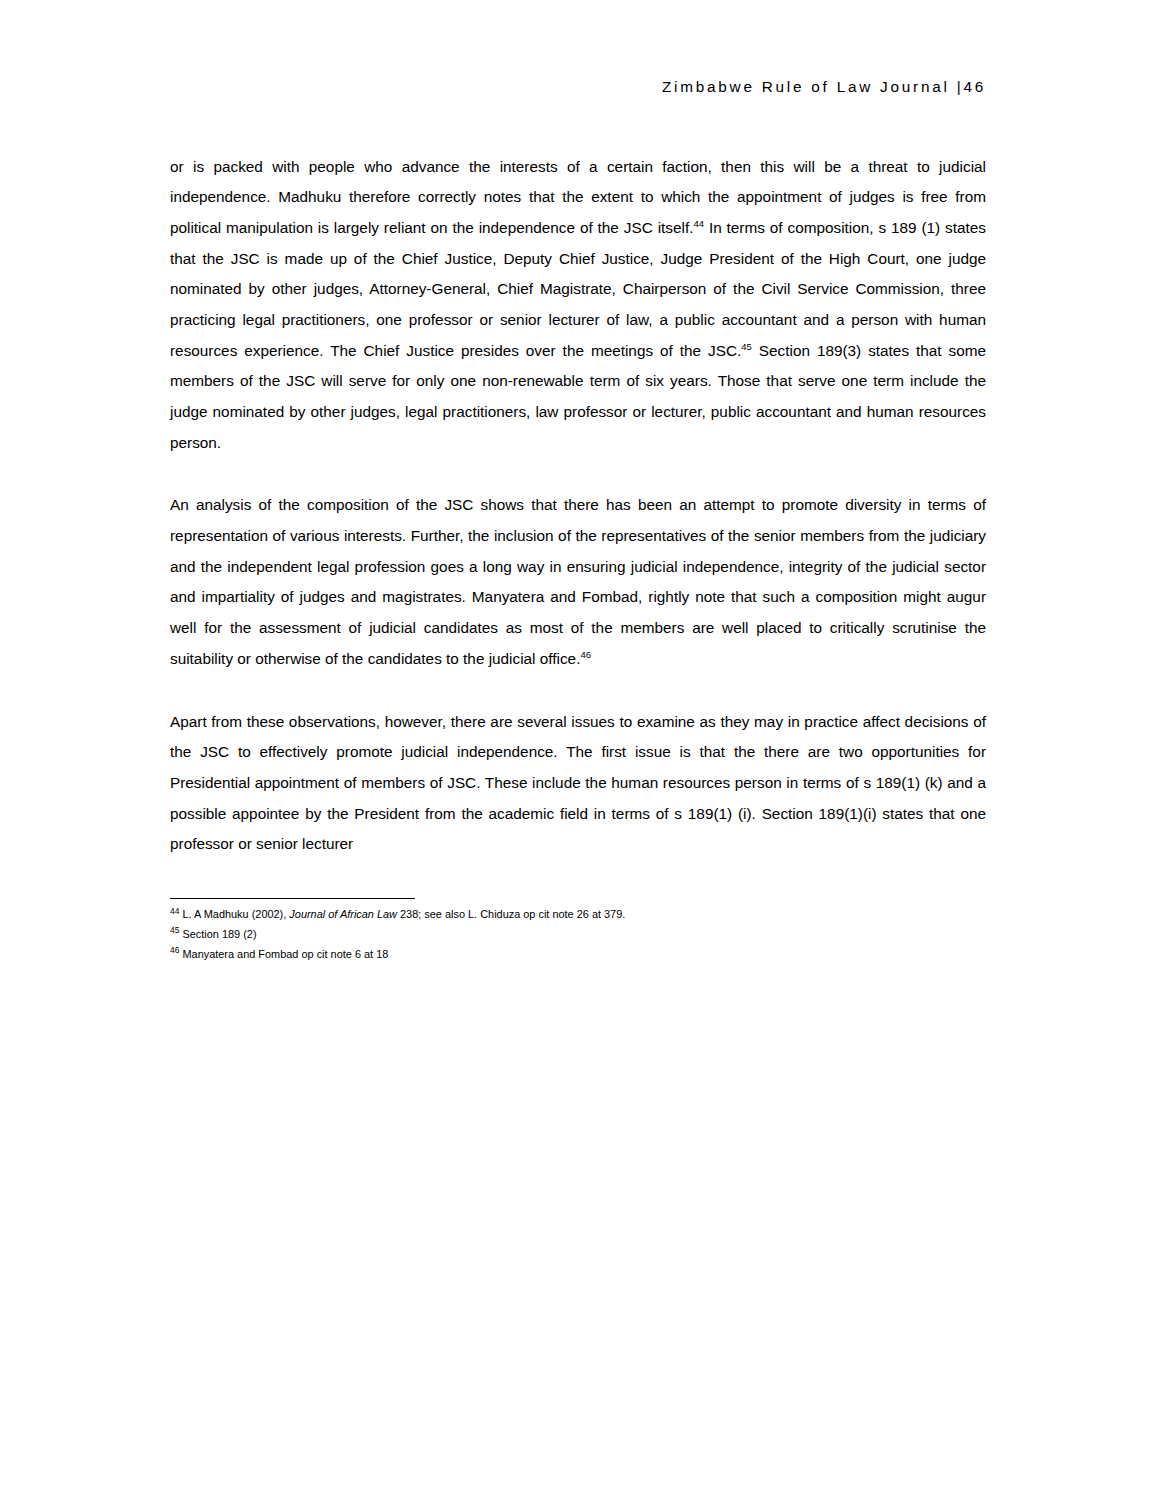Zimbabwe Rule of Law Journal |46
or is packed with people who advance the interests of a certain faction, then this will be a threat to judicial independence. Madhuku therefore correctly notes that the extent to which the appointment of judges is free from political manipulation is largely reliant on the independence of the JSC itself.44 In terms of composition, s 189 (1) states that the JSC is made up of the Chief Justice, Deputy Chief Justice, Judge President of the High Court, one judge nominated by other judges, Attorney-General, Chief Magistrate, Chairperson of the Civil Service Commission, three practicing legal practitioners, one professor or senior lecturer of law, a public accountant and a person with human resources experience. The Chief Justice presides over the meetings of the JSC.45 Section 189(3) states that some members of the JSC will serve for only one non-renewable term of six years. Those that serve one term include the judge nominated by other judges, legal practitioners, law professor or lecturer, public accountant and human resources person.
An analysis of the composition of the JSC shows that there has been an attempt to promote diversity in terms of representation of various interests. Further, the inclusion of the representatives of the senior members from the judiciary and the independent legal profession goes a long way in ensuring judicial independence, integrity of the judicial sector and impartiality of judges and magistrates. Manyatera and Fombad, rightly note that such a composition might augur well for the assessment of judicial candidates as most of the members are well placed to critically scrutinise the suitability or otherwise of the candidates to the judicial office.46
Apart from these observations, however, there are several issues to examine as they may in practice affect decisions of the JSC to effectively promote judicial independence. The first issue is that the there are two opportunities for Presidential appointment of members of JSC. These include the human resources person in terms of s 189(1) (k) and a possible appointee by the President from the academic field in terms of s 189(1) (i). Section 189(1)(i) states that one professor or senior lecturer
44L. A Madhuku (2002), Journal of African Law 238; see also L. Chiduza op cit note 26 at 379.
45Section 189 (2)
46Manyatera and Fombad op cit note 6 at 18